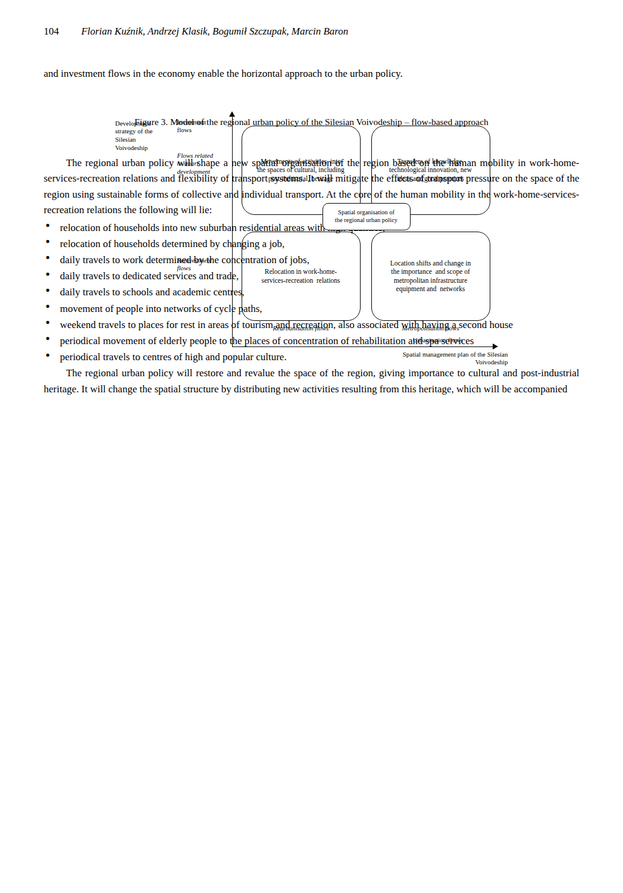104 Florian Kuźnik, Andrzej Klasik, Bogumił Szczupak, Marcin Baron
and investment flows in the economy enable the horizontal approach to the urban policy.
Development
strategy of the
Silesian
Voivodeship
Investment
flows
Flows related
to smart
development
Reinvestment
flows
Movements of activities into
the spaces of cultural, including
post‑industrial, heritage
Transfers of knowledge,
technological innovation, new
ideas and good practices
Relocation in work‑home‑
services‑recreation relations
Location shifts and change in
the importance and scope of
metropolitan infrastructure
equipment and networks
Spatial organisation of
the regional urban policy
Reurbanisation flows
Metropolisation flows
Urbanisation flows
Spatial management plan of the Silesian
Voivodeship
Figure 3. Model of the regional urban policy of the Silesian Voivodeship – flow-based approach
The regional urban policy will shape a new spatial organisation of the region based on the human mobility in work-home-services-recreation relations and flexibility of transport systems. It will mitigate the effects of transport pressure on the space of the region using sustainable forms of collective and individual transport. At the core of the human mobility in the work-home-services-recreation relations the following will lie:
relocation of households into new suburban residential areas with high qualities,
relocation of households determined by changing a job,
daily travels to work determined by the concentration of jobs,
daily travels to dedicated services and trade,
daily travels to schools and academic centres,
movement of people into networks of cycle paths,
weekend travels to places for rest in areas of tourism and recreation, also associated with having a second house
periodical movement of elderly people to the places of concentration of rehabilitation and spa services
periodical travels to centres of high and popular culture.
The regional urban policy will restore and revalue the space of the region, giving importance to cultural and post-industrial heritage. It will change the spatial structure by distributing new activities resulting from this heritage, which will be accompanied